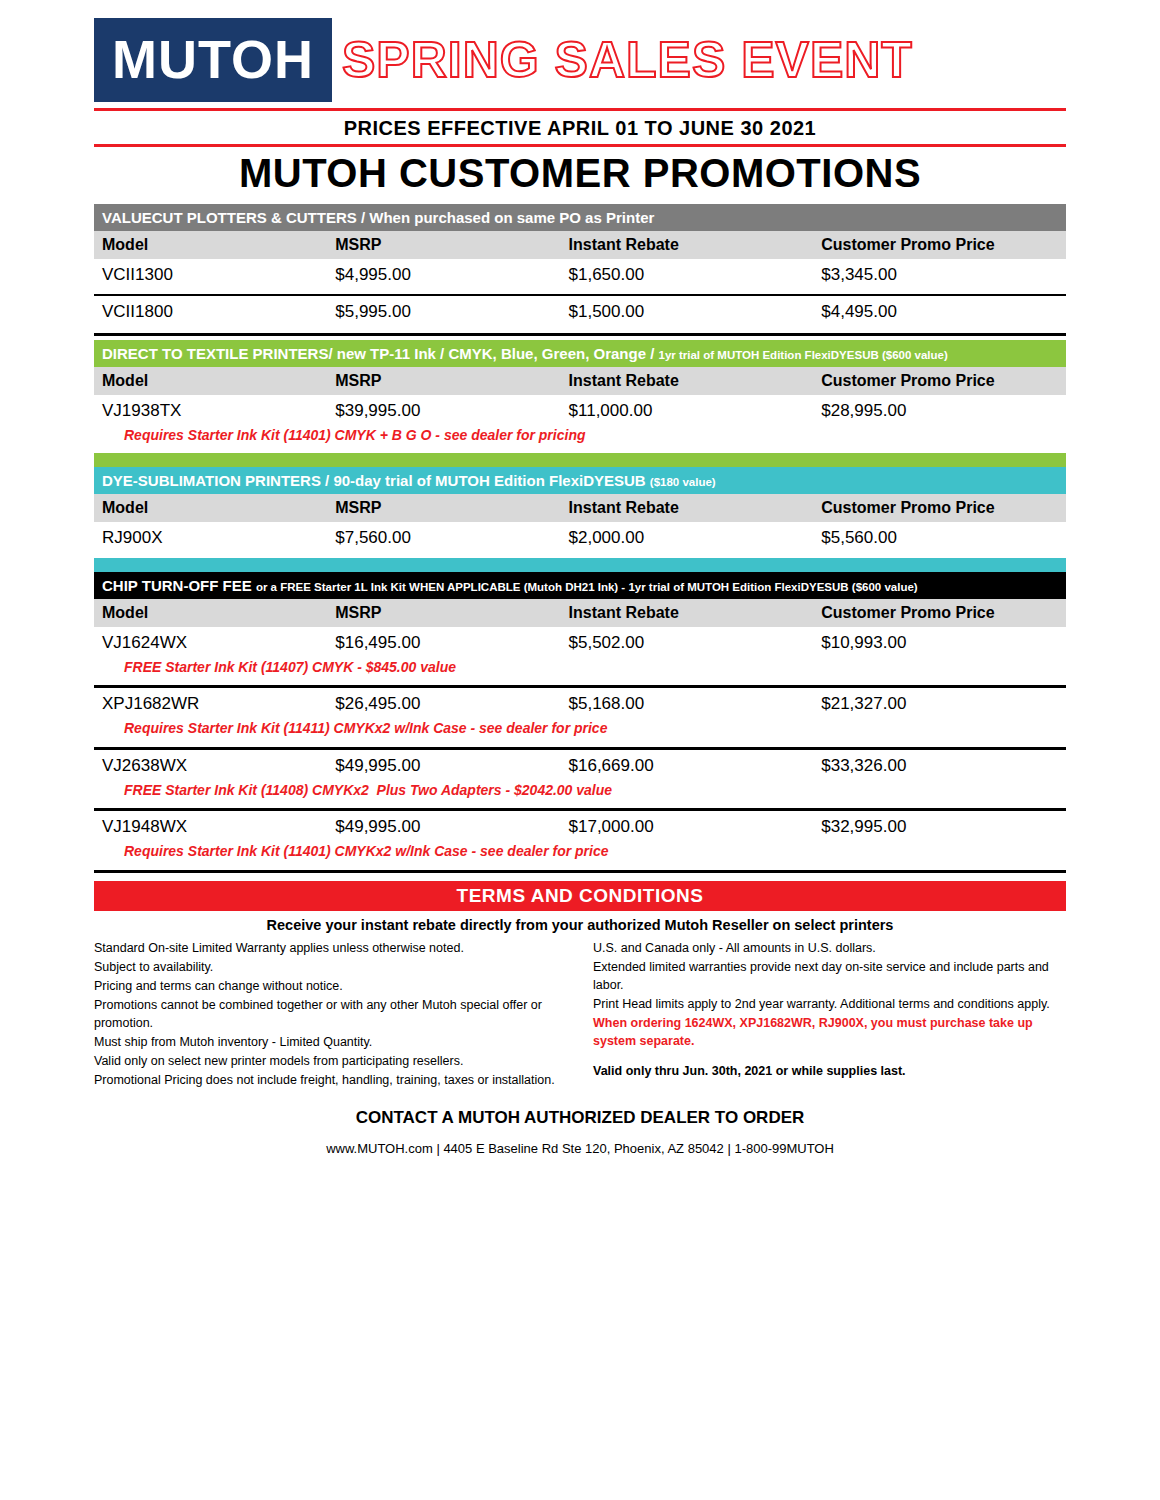MUTOH
SPRING SALES EVENT
PRICES EFFECTIVE APRIL 01 TO JUNE 30 2021
MUTOH CUSTOMER PROMOTIONS
VALUECUT PLOTTERS & CUTTERS / When purchased on same PO as Printer
| Model | MSRP | Instant Rebate | Customer Promo Price |
| --- | --- | --- | --- |
| VCII1300 | $4,995.00 | $1,650.00 | $3,345.00 |
| VCII1800 | $5,995.00 | $1,500.00 | $4,495.00 |
DIRECT TO TEXTILE PRINTERS/ new TP-11 Ink / CMYK, Blue, Green, Orange / 1yr trial of MUTOH Edition FlexiDYESUB ($600 value)
| Model | MSRP | Instant Rebate | Customer Promo Price |
| --- | --- | --- | --- |
| VJ1938TX | $39,995.00 | $11,000.00 | $28,995.00 |
| Requires Starter Ink Kit (11401) CMYK + B G O - see dealer for pricing |
DYE-SUBLIMATION PRINTERS / 90-day trial of MUTOH Edition FlexiDYESUB ($180 value)
| Model | MSRP | Instant Rebate | Customer Promo Price |
| --- | --- | --- | --- |
| RJ900X | $7,560.00 | $2,000.00 | $5,560.00 |
CHIP TURN-OFF FEE or a FREE Starter 1L Ink Kit WHEN APPLICABLE (Mutoh DH21 Ink) - 1yr trial of MUTOH Edition FlexiDYESUB ($600 value)
| Model | MSRP | Instant Rebate | Customer Promo Price |
| --- | --- | --- | --- |
| VJ1624WX | $16,495.00 | $5,502.00 | $10,993.00 |
| FREE Starter Ink Kit (11407) CMYK - $845.00 value |
| XPJ1682WR | $26,495.00 | $5,168.00 | $21,327.00 |
| Requires Starter Ink Kit (11411) CMYKx2 w/Ink Case - see dealer for price |
| VJ2638WX | $49,995.00 | $16,669.00 | $33,326.00 |
| FREE Starter Ink Kit (11408) CMYKx2 Plus Two Adapters - $2042.00 value |
| VJ1948WX | $49,995.00 | $17,000.00 | $32,995.00 |
| Requires Starter Ink Kit (11401) CMYKx2 w/Ink Case - see dealer for price |
TERMS AND CONDITIONS
Receive your instant rebate directly from your authorized Mutoh Reseller on select printers
Standard On-site Limited Warranty applies unless otherwise noted.
Subject to availability.
Pricing and terms can change without notice.
Promotions cannot be combined together or with any other Mutoh special offer or promotion.
Must ship from Mutoh inventory - Limited Quantity.
Valid only on select new printer models from participating resellers.
Promotional Pricing does not include freight, handling, training, taxes or installation.
U.S. and Canada only - All amounts in U.S. dollars.
Extended limited warranties provide next day on-site service and include parts and labor.
Print Head limits apply to 2nd year warranty. Additional terms and conditions apply.
When ordering 1624WX, XPJ1682WR, RJ900X, you must purchase take up system separate.
Valid only thru Jun. 30th, 2021 or while supplies last.
CONTACT A MUTOH AUTHORIZED DEALER TO ORDER
www.MUTOH.com | 4405 E Baseline Rd Ste 120, Phoenix, AZ 85042 | 1-800-99MUTOH